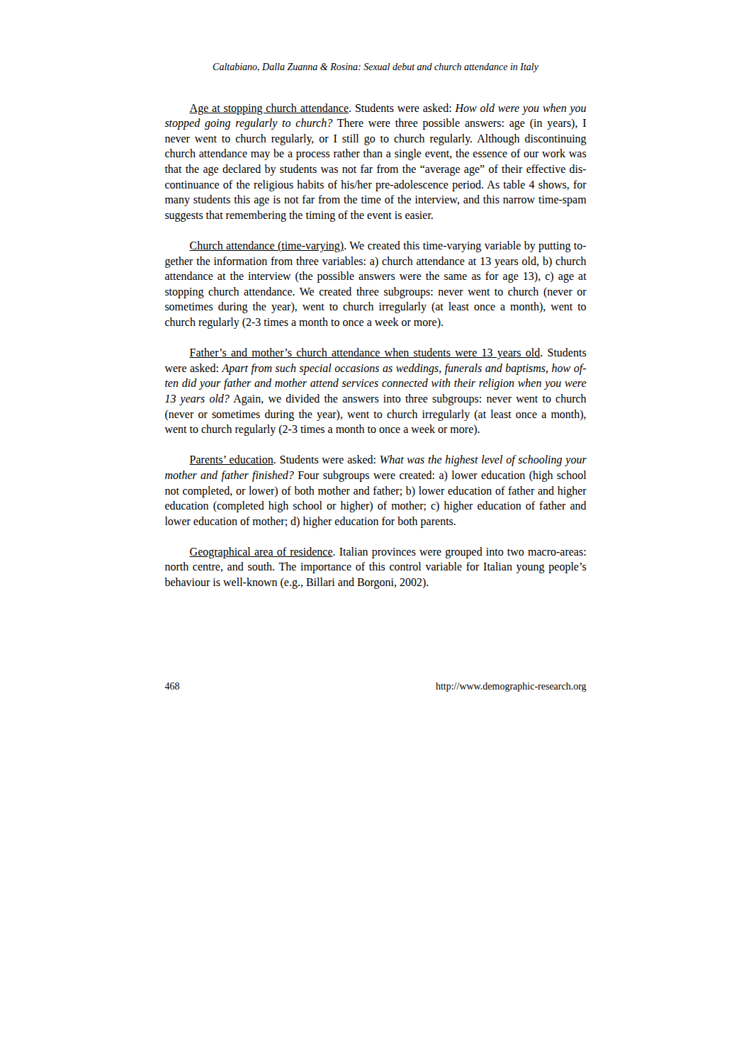Caltabiano, Dalla Zuanna & Rosina: Sexual debut and church attendance in Italy
Age at stopping church attendance. Students were asked: How old were you when you stopped going regularly to church? There were three possible answers: age (in years), I never went to church regularly, or I still go to church regularly. Although discontinuing church attendance may be a process rather than a single event, the essence of our work was that the age declared by students was not far from the “average age” of their effective discontinuance of the religious habits of his/her pre-adolescence period. As table 4 shows, for many students this age is not far from the time of the interview, and this narrow time-spam suggests that remembering the timing of the event is easier.
Church attendance (time-varying). We created this time-varying variable by putting together the information from three variables: a) church attendance at 13 years old, b) church attendance at the interview (the possible answers were the same as for age 13), c) age at stopping church attendance. We created three subgroups: never went to church (never or sometimes during the year), went to church irregularly (at least once a month), went to church regularly (2-3 times a month to once a week or more).
Father’s and mother’s church attendance when students were 13 years old. Students were asked: Apart from such special occasions as weddings, funerals and baptisms, how often did your father and mother attend services connected with their religion when you were 13 years old? Again, we divided the answers into three subgroups: never went to church (never or sometimes during the year), went to church irregularly (at least once a month), went to church regularly (2-3 times a month to once a week or more).
Parents’ education. Students were asked: What was the highest level of schooling your mother and father finished? Four subgroups were created: a) lower education (high school not completed, or lower) of both mother and father; b) lower education of father and higher education (completed high school or higher) of mother; c) higher education of father and lower education of mother; d) higher education for both parents.
Geographical area of residence. Italian provinces were grouped into two macro-areas: north centre, and south. The importance of this control variable for Italian young people’s behaviour is well-known (e.g., Billari and Borgoni, 2002).
468 http://www.demographic-research.org